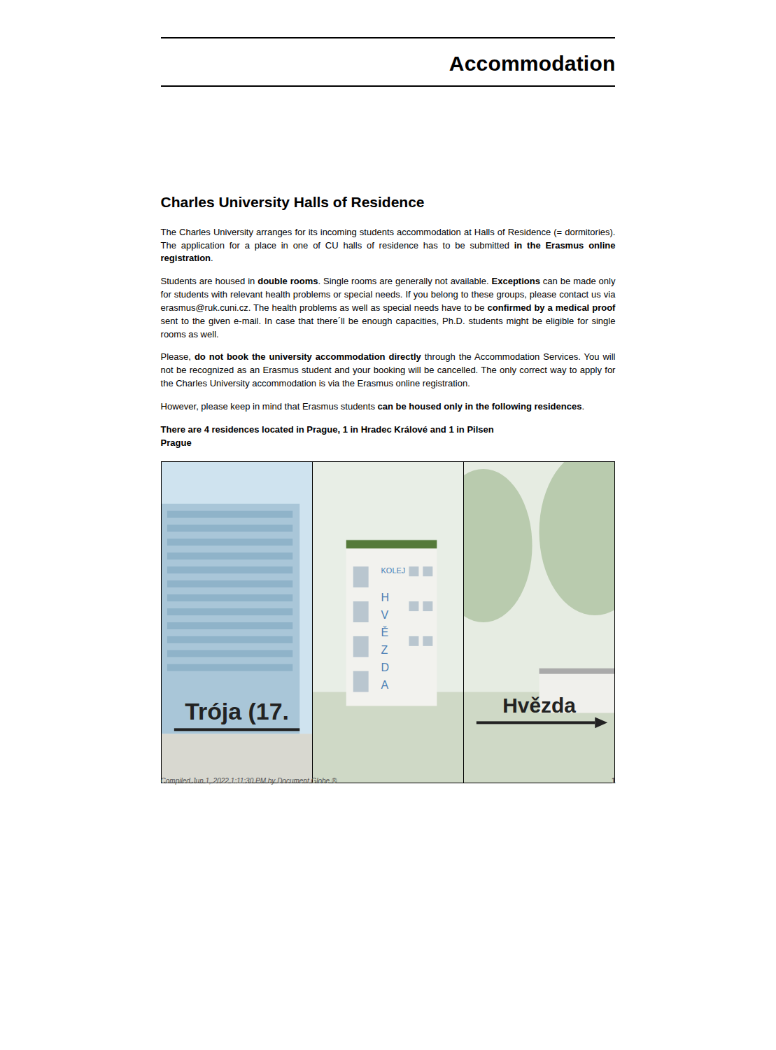Accommodation
Charles University Halls of Residence
The Charles University arranges for its incoming students accommodation at Halls of Residence (= dormitories). The application for a place in one of CU halls of residence has to be submitted in the Erasmus online registration.
Students are housed in double rooms. Single rooms are generally not available. Exceptions can be made only for students with relevant health problems or special needs. If you belong to these groups, please contact us via erasmus@ruk.cuni.cz. The health problems as well as special needs have to be confirmed by a medical proof sent to the given e-mail. In case that there´ll be enough capacities, Ph.D. students might be eligible for single rooms as well.
Please, do not book the university accommodation directly through the Accommodation Services. You will not be recognized as an Erasmus student and your booking will be cancelled. The only correct way to apply for the Charles University accommodation is via the Erasmus online registration.
However, please keep in mind that Erasmus students can be housed only in the following residences.
There are 4 residences located in Prague, 1 in Hradec Králové and 1 in Pilsen
Prague
Compiled Jun 1, 2022 1:11:30 PM by Document Globe ® 1